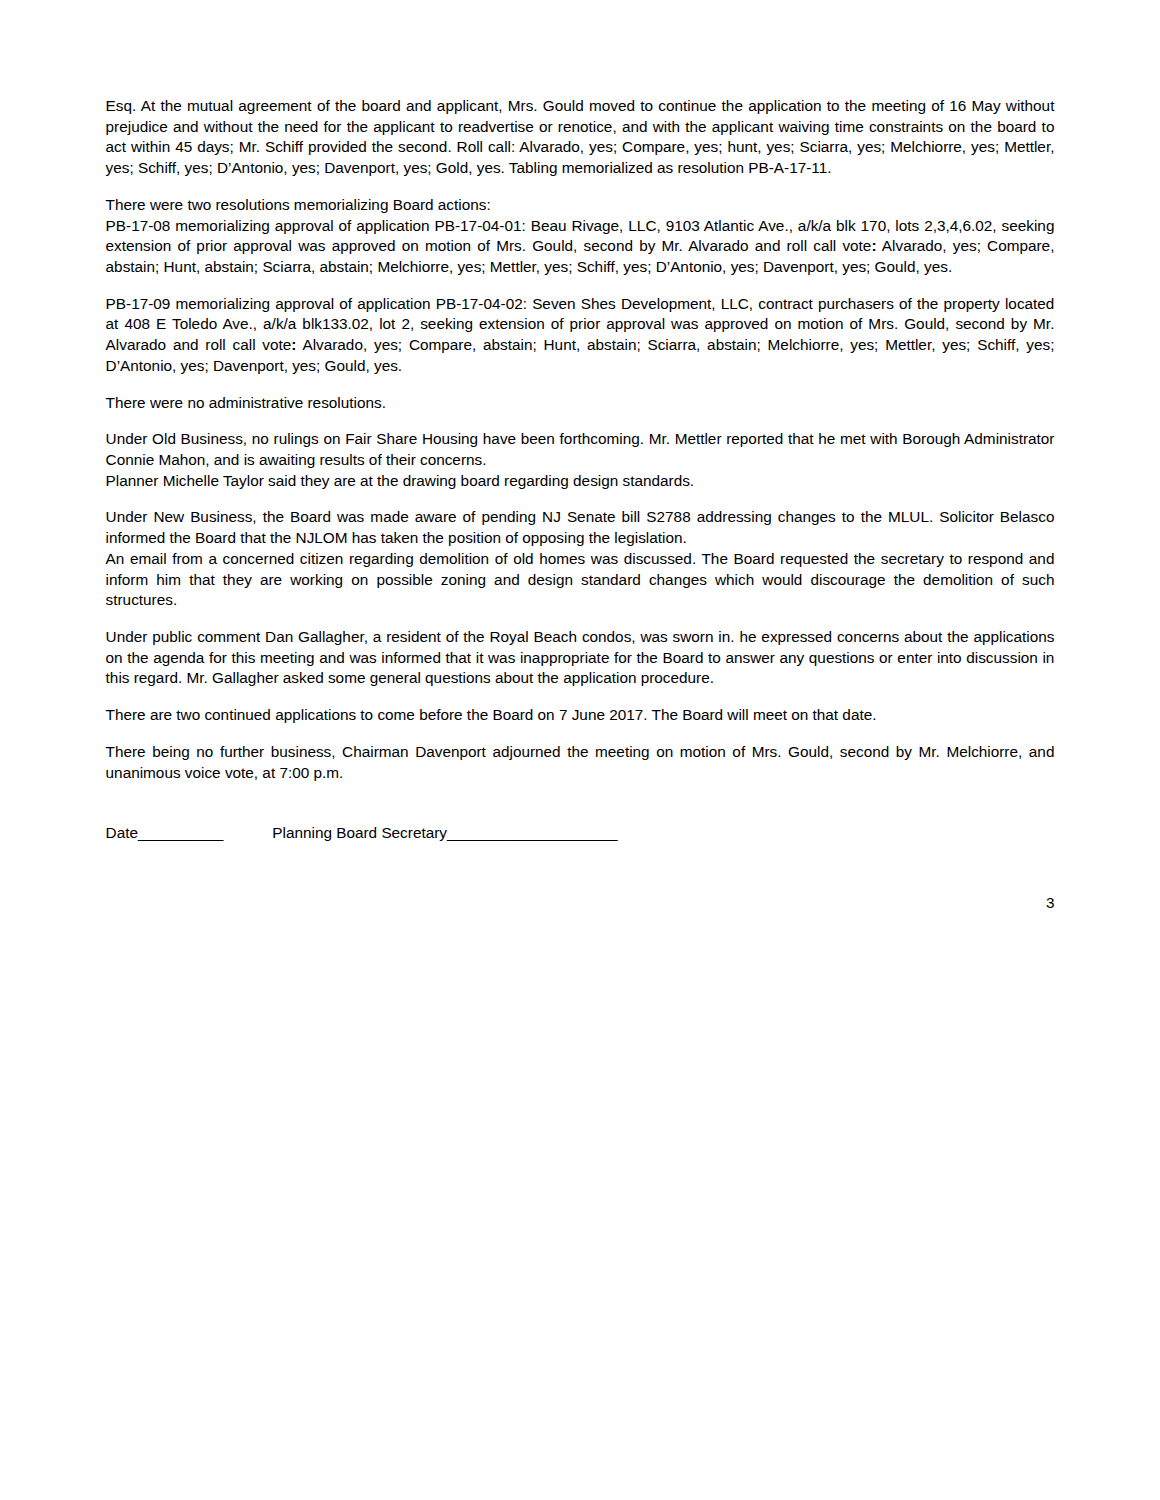Esq. At the mutual agreement of the board and applicant, Mrs. Gould moved to continue the application to the meeting of 16 May without prejudice and without the need for the applicant to readvertise or renotice, and with the applicant waiving time constraints on the board to act within 45 days; Mr. Schiff provided the second. Roll call: Alvarado, yes; Compare, yes; hunt, yes; Sciarra, yes; Melchiorre, yes; Mettler, yes; Schiff, yes; D’Antonio, yes; Davenport, yes; Gold, yes. Tabling memorialized as resolution PB-A-17-11.
There were two resolutions memorializing Board actions:
PB-17-08 memorializing approval of application PB-17-04-01: Beau Rivage, LLC, 9103 Atlantic Ave., a/k/a blk 170, lots 2,3,4,6.02, seeking extension of prior approval was approved on motion of Mrs. Gould, second by Mr. Alvarado and roll call vote: Alvarado, yes; Compare, abstain; Hunt, abstain; Sciarra, abstain; Melchiorre, yes; Mettler, yes; Schiff, yes; D’Antonio, yes; Davenport, yes; Gould, yes.
PB-17-09 memorializing approval of application PB-17-04-02: Seven Shes Development, LLC, contract purchasers of the property located at 408 E Toledo Ave., a/k/a blk133.02, lot 2, seeking extension of prior approval was approved on motion of Mrs. Gould, second by Mr. Alvarado and roll call vote: Alvarado, yes; Compare, abstain; Hunt, abstain; Sciarra, abstain; Melchiorre, yes; Mettler, yes; Schiff, yes; D’Antonio, yes; Davenport, yes; Gould, yes.
There were no administrative resolutions.
Under Old Business, no rulings on Fair Share Housing have been forthcoming. Mr. Mettler reported that he met with Borough Administrator Connie Mahon, and is awaiting results of their concerns.
Planner Michelle Taylor said they are at the drawing board regarding design standards.
Under New Business, the Board was made aware of pending NJ Senate bill S2788 addressing changes to the MLUL. Solicitor Belasco informed the Board that the NJLOM has taken the position of opposing the legislation.
An email from a concerned citizen regarding demolition of old homes was discussed. The Board requested the secretary to respond and inform him that they are working on possible zoning and design standard changes which would discourage the demolition of such structures.
Under public comment Dan Gallagher, a resident of the Royal Beach condos, was sworn in. he expressed concerns about the applications on the agenda for this meeting and was informed that it was inappropriate for the Board to answer any questions or enter into discussion in this regard. Mr. Gallagher asked some general questions about the application procedure.
There are two continued applications to come before the Board on 7 June 2017. The Board will meet on that date.
There being no further business, Chairman Davenport adjourned the meeting on motion of Mrs. Gould, second by Mr. Melchiorre, and unanimous voice vote, at 7:00 p.m.
Date__________ Planning Board Secretary____________________
3